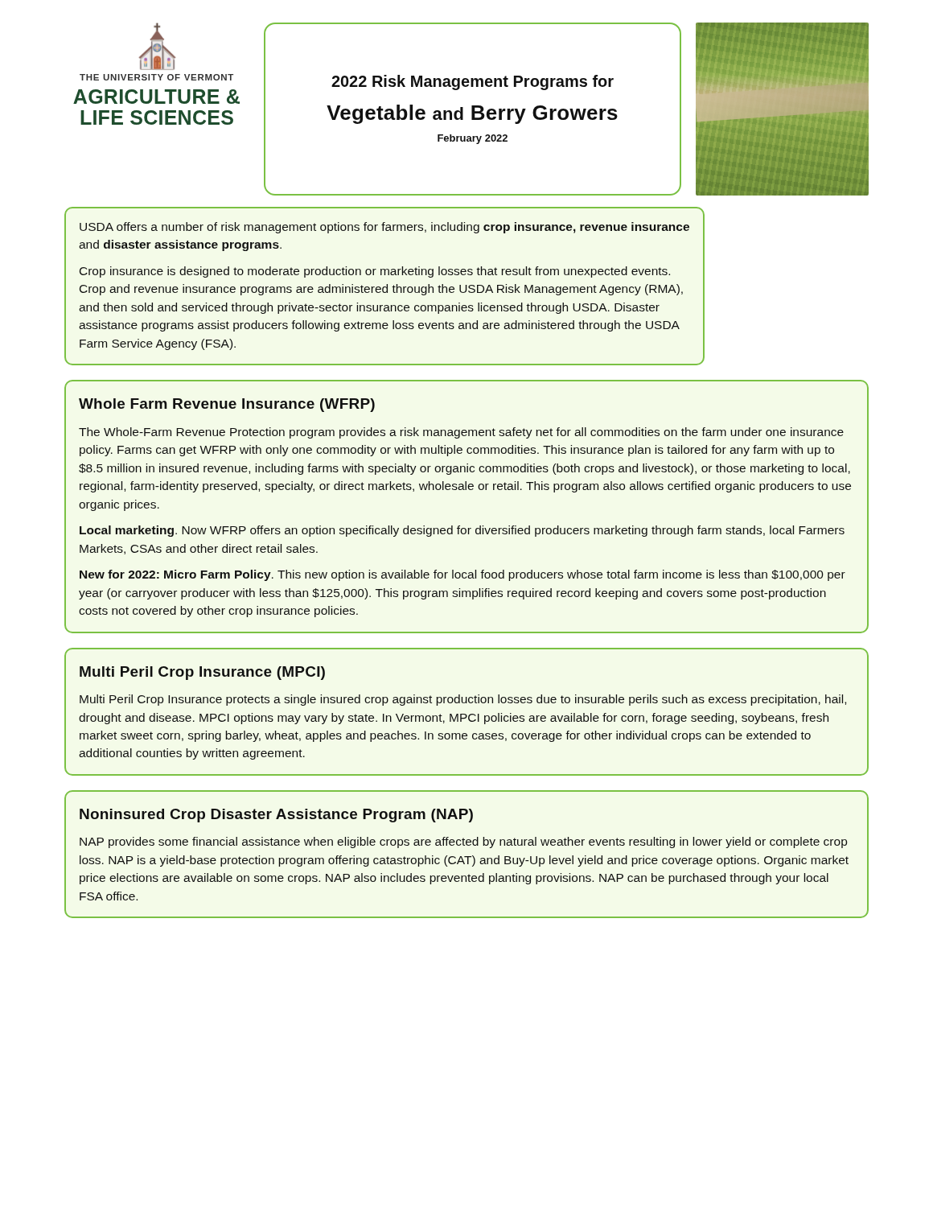⛪
THE UNIVERSITY OF VERMONT
AGRICULTURE &
LIFE SCIENCES
2022 Risk Management Programs for
Vegetable and Berry Growers
February 2022
USDA offers a number of risk management options for farmers, including crop insurance, revenue insurance and disaster assistance programs.
Crop insurance is designed to moderate production or marketing losses that result from unexpected events. Crop and revenue insurance programs are administered through the USDA Risk Management Agency (RMA), and then sold and serviced through private-sector insurance companies licensed through USDA. Disaster assistance programs assist producers following extreme loss events and are administered through the USDA Farm Service Agency (FSA).
Whole Farm Revenue Insurance (WFRP)
The Whole-Farm Revenue Protection program provides a risk management safety net for all commodities on the farm under one insurance policy. Farms can get WFRP with only one commodity or with multiple commodities. This insurance plan is tailored for any farm with up to $8.5 million in insured revenue, including farms with specialty or organic commodities (both crops and livestock), or those marketing to local, regional, farm-identity preserved, specialty, or direct markets, wholesale or retail. This program also allows certified organic producers to use organic prices.
Local marketing. Now WFRP offers an option specifically designed for diversified producers marketing through farm stands, local Farmers Markets, CSAs and other direct retail sales.
New for 2022: Micro Farm Policy. This new option is available for local food producers whose total farm income is less than $100,000 per year (or carryover producer with less than $125,000). This program simplifies required record keeping and covers some post-production costs not covered by other crop insurance policies.
Multi Peril Crop Insurance (MPCI)
Multi Peril Crop Insurance protects a single insured crop against production losses due to insurable perils such as excess precipitation, hail, drought and disease. MPCI options may vary by state. In Vermont, MPCI policies are available for corn, forage seeding, soybeans, fresh market sweet corn, spring barley, wheat, apples and peaches. In some cases, coverage for other individual crops can be extended to additional counties by written agreement.
Noninsured Crop Disaster Assistance Program (NAP)
NAP provides some financial assistance when eligible crops are affected by natural weather events resulting in lower yield or complete crop loss. NAP is a yield-base protection program offering catastrophic (CAT) and Buy-Up level yield and price coverage options. Organic market price elections are available on some crops. NAP also includes prevented planting provisions. NAP can be purchased through your local FSA office.